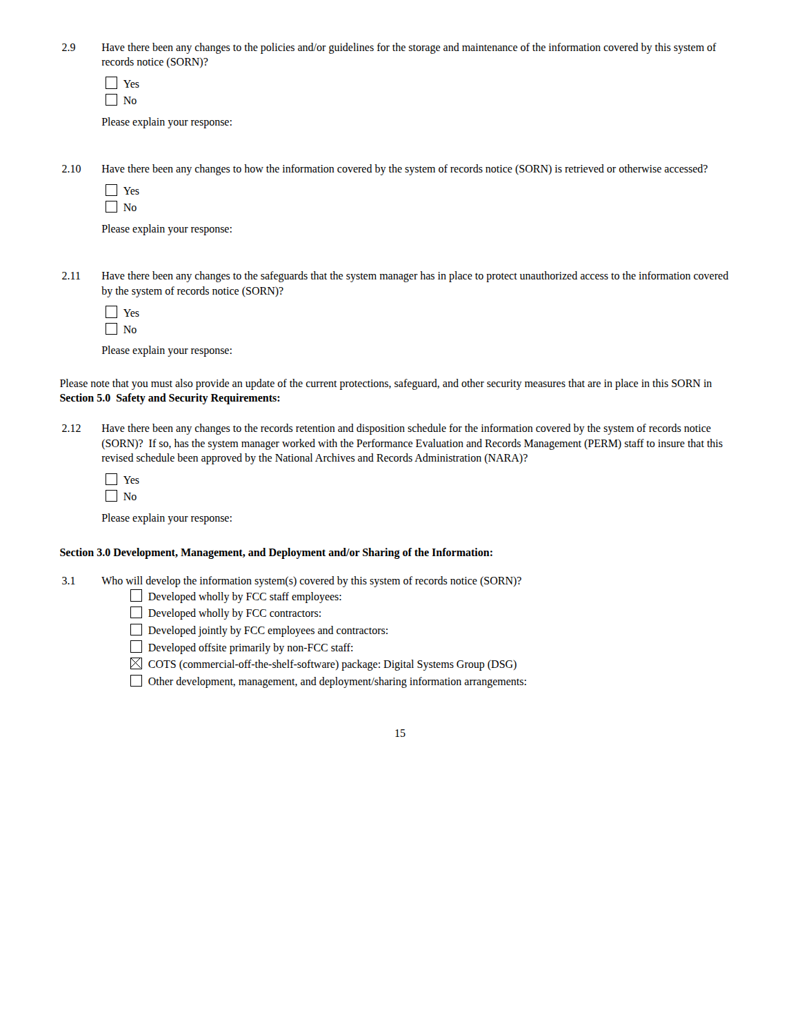2.9
Have there been any changes to the policies and/or guidelines for the storage and maintenance of the information covered by this system of records notice (SORN)?
Yes
No
Please explain your response:
2.10
Have there been any changes to how the information covered by the system of records notice (SORN) is retrieved or otherwise accessed?
Yes
No
Please explain your response:
2.11
Have there been any changes to the safeguards that the system manager has in place to protect unauthorized access to the information covered by the system of records notice (SORN)?
Yes
No
Please explain your response:
Please note that you must also provide an update of the current protections, safeguard, and other security measures that are in place in this SORN in Section 5.0 Safety and Security Requirements:
2.12
Have there been any changes to the records retention and disposition schedule for the information covered by the system of records notice (SORN)? If so, has the system manager worked with the Performance Evaluation and Records Management (PERM) staff to insure that this revised schedule been approved by the National Archives and Records Administration (NARA)?
Yes
No
Please explain your response:
Section 3.0 Development, Management, and Deployment and/or Sharing of the Information:
3.1
Who will develop the information system(s) covered by this system of records notice (SORN)?
Developed wholly by FCC staff employees:
Developed wholly by FCC contractors:
Developed jointly by FCC employees and contractors:
Developed offsite primarily by non-FCC staff:
COTS (commercial-off-the-shelf-software) package: Digital Systems Group (DSG)
Other development, management, and deployment/sharing information arrangements:
15